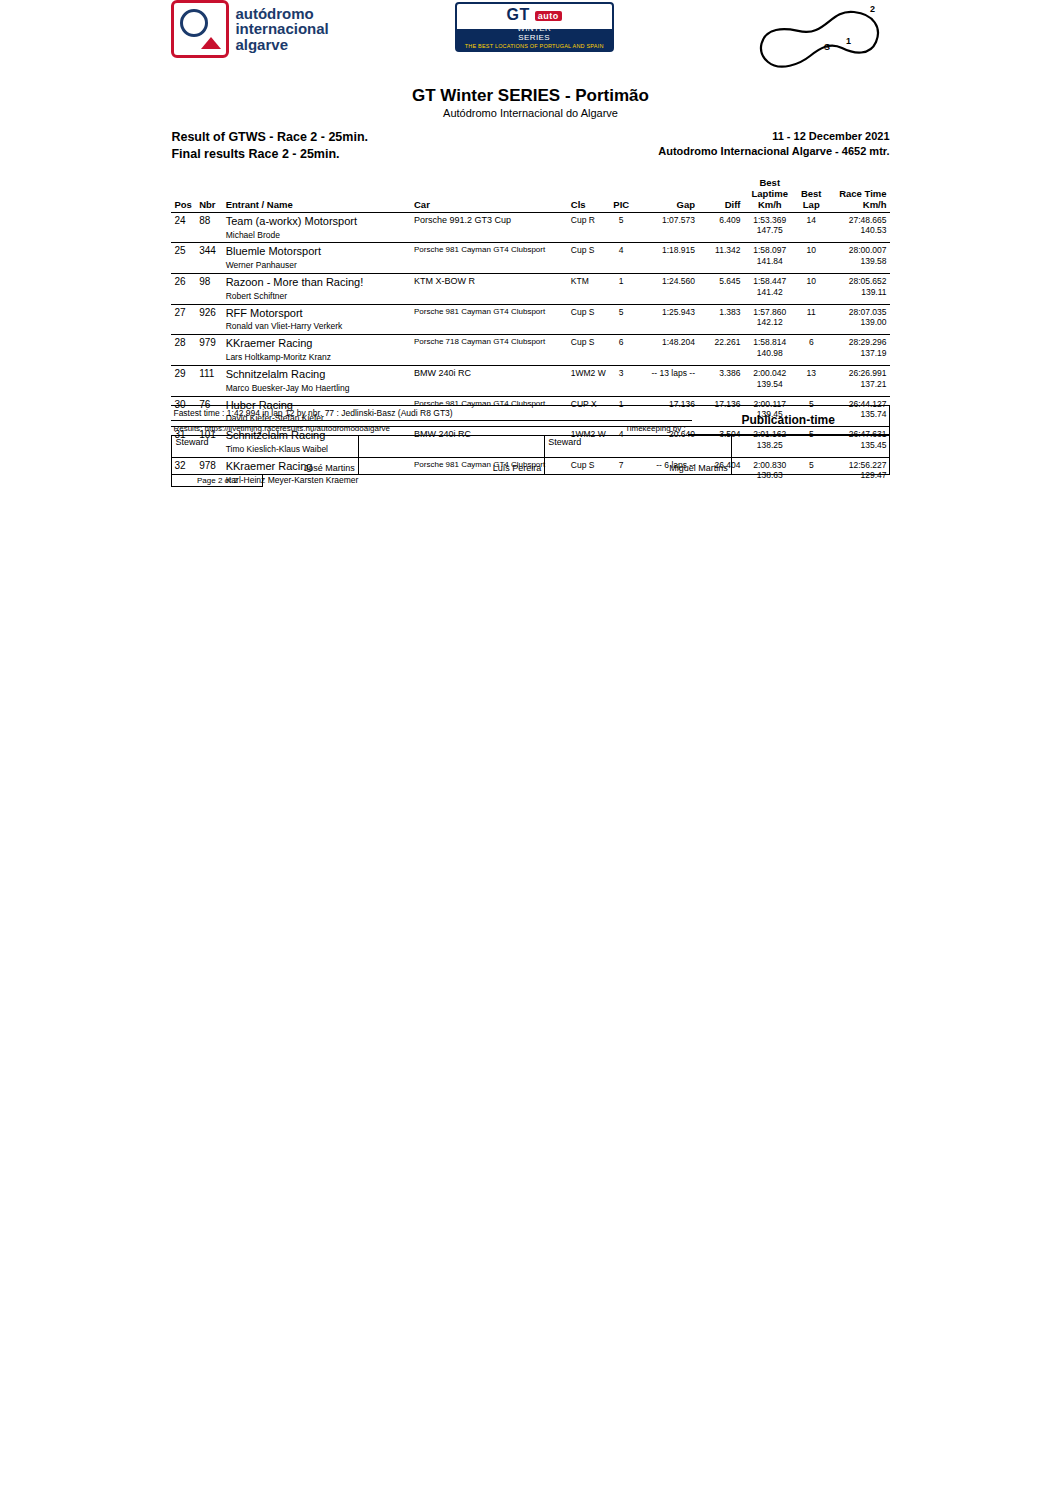autódromo internacional algarve
GT auto
WINTER
SERIES
THE BEST LOCATIONS OF PORTUGAL AND SPAIN
2 1 S
GT Winter SERIES - Portimão
Autódromo Internacional do Algarve
Result of GTWS - Race 2 - 25min.
Final results Race 2 - 25min.
11 - 12 December 2021
Autodromo Internacional Algarve - 4652 mtr.
| | | | | | | | | Best Laptime | Best | Race Time |
| --- | --- | --- | --- | --- | --- | --- | --- | --- | --- | --- |
| Pos | Nbr | Entrant / Name | Car | Cls | PIC | Gap | Diff | Km/h | Lap | Km/h |
| 24 | 88 | Team (a-workx) Motorsport Michael Brode | Porsche 991.2 GT3 Cup | Cup R | 5 | 1:07.573 | 6.409 | 1:53.369 147.75 | 14 | 27:48.665 140.53 |
| 25 | 344 | Bluemle Motorsport Werner Panhauser | Porsche 981 Cayman GT4 Clubsport | Cup S | 4 | 1:18.915 | 11.342 | 1:58.097 141.84 | 10 | 28:00.007 139.58 |
| 26 | 98 | Razoon - More than Racing! Robert Schiftner | KTM X-BOW R | KTM | 1 | 1:24.560 | 5.645 | 1:58.447 141.42 | 10 | 28:05.652 139.11 |
| 27 | 926 | RFF Motorsport Ronald van Vliet-Harry Verkerk | Porsche 981 Cayman GT4 Clubsport | Cup S | 5 | 1:25.943 | 1.383 | 1:57.860 142.12 | 11 | 28:07.035 139.00 |
| 28 | 979 | KKraemer Racing Lars Holtkamp-Moritz Kranz | Porsche 718 Cayman GT4 Clubsport | Cup S | 6 | 1:48.204 | 22.261 | 1:58.814 140.98 | 6 | 28:29.296 137.19 |
| 29 | 111 | Schnitzelalm Racing Marco Buesker-Jay Mo Haertling | BMW 240i RC | 1WM2 W | 3 | -- 13 laps -- | 3.386 | 2:00.042 139.54 | 13 | 26:26.991 137.21 |
| 30 | 76 | Huber Racing David Kiefer-Stefan Kiefer | Porsche 981 Cayman GT4 Clubsport | CUP X | 1 | 17.136 | 17.136 | 2:00.117 139.45 | 5 | 26:44.127 135.74 |
| 31 | 101 | Schnitzelalm Racing Timo Kieslich-Klaus Waibel | BMW 240i RC | 1WM2 W | 4 | 20.640 | 3.504 | 2:01.162 138.25 | 5 | 26:47.631 135.45 |
| 32 | 978 | KKraemer Racing Karl-Heinz Meyer-Karsten Kraemer | Porsche 981 Cayman GT4 Clubsport | Cup S | 7 | -- 6 laps -- | 26.404 | 2:00.830 138.63 | 5 | 12:56.227 129.47 |
Fastest time : 1:42.994 in lap 12 by nbr. 77 : Jedlinski-Basz (Audi R8 GT3)
Results: https://livetiming.raceresults.nu/autodromodoalgarve Timekeeping by :
Publication-time
| Steward José Martins | Luís Pereira | Steward Miguel Martins | |
Page 2 of 2